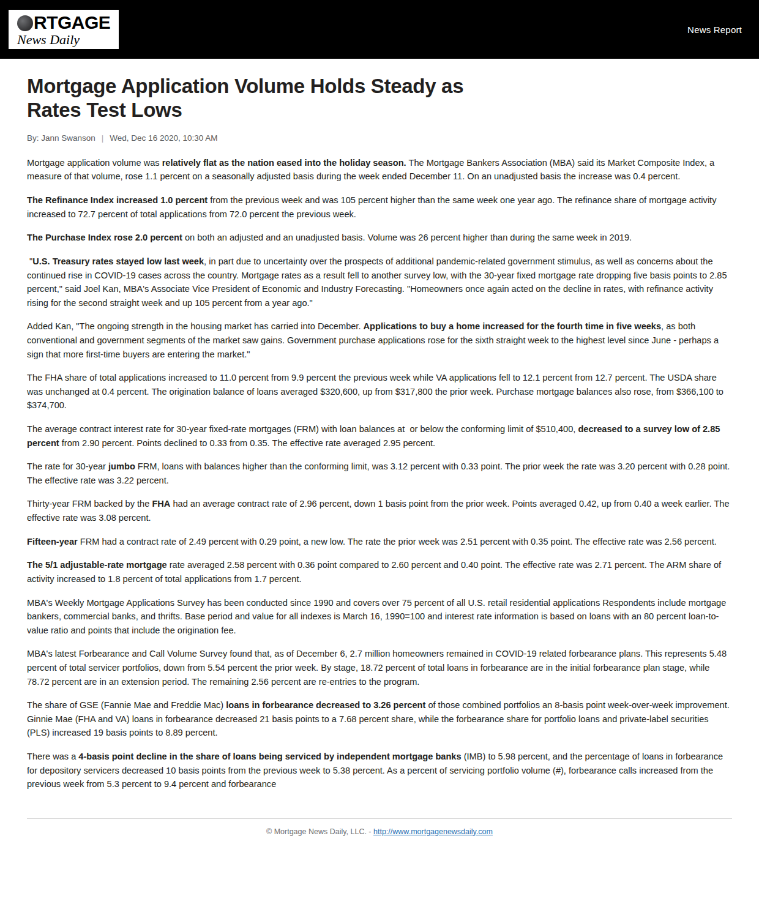RTGAGE
News Daily
News Report
Mortgage Application Volume Holds Steady as
Rates Test Lows
By: Jann Swanson|Wed, Dec 16 2020, 10:30 AM
Mortgage application volume was relatively flat as the nation eased into the holiday season. The Mortgage Bankers Association (MBA) said its Market Composite Index, a measure of that volume, rose 1.1 percent on a seasonally adjusted basis during the week ended December 11. On an unadjusted basis the increase was 0.4 percent.
The Refinance Index increased 1.0 percent from the previous week and was 105 percent higher than the same week one year ago. The refinance share of mortgage activity increased to 72.7 percent of total applications from 72.0 percent the previous week.
The Purchase Index rose 2.0 percent on both an adjusted and an unadjusted basis. Volume was 26 percent higher than during the same week in 2019.
"U.S. Treasury rates stayed low last week, in part due to uncertainty over the prospects of additional pandemic-related government stimulus, as well as concerns about the continued rise in COVID-19 cases across the country. Mortgage rates as a result fell to another survey low, with the 30-year fixed mortgage rate dropping five basis points to 2.85 percent," said Joel Kan, MBA's Associate Vice President of Economic and Industry Forecasting. "Homeowners once again acted on the decline in rates, with refinance activity rising for the second straight week and up 105 percent from a year ago."
Added Kan, "The ongoing strength in the housing market has carried into December. Applications to buy a home increased for the fourth time in five weeks, as both conventional and government segments of the market saw gains. Government purchase applications rose for the sixth straight week to the highest level since June - perhaps a sign that more first-time buyers are entering the market."
The FHA share of total applications increased to 11.0 percent from 9.9 percent the previous week while VA applications fell to 12.1 percent from 12.7 percent. The USDA share was unchanged at 0.4 percent. The origination balance of loans averaged $320,600, up from $317,800 the prior week. Purchase mortgage balances also rose, from $366,100 to $374,700.
The average contract interest rate for 30-year fixed-rate mortgages (FRM) with loan balances at or below the conforming limit of $510,400, decreased to a survey low of 2.85 percent from 2.90 percent. Points declined to 0.33 from 0.35. The effective rate averaged 2.95 percent.
The rate for 30-year jumbo FRM, loans with balances higher than the conforming limit, was 3.12 percent with 0.33 point. The prior week the rate was 3.20 percent with 0.28 point. The effective rate was 3.22 percent.
Thirty-year FRM backed by the FHA had an average contract rate of 2.96 percent, down 1 basis point from the prior week. Points averaged 0.42, up from 0.40 a week earlier. The effective rate was 3.08 percent.
Fifteen-year FRM had a contract rate of 2.49 percent with 0.29 point, a new low. The rate the prior week was 2.51 percent with 0.35 point. The effective rate was 2.56 percent.
The 5/1 adjustable-rate mortgage rate averaged 2.58 percent with 0.36 point compared to 2.60 percent and 0.40 point. The effective rate was 2.71 percent. The ARM share of activity increased to 1.8 percent of total applications from 1.7 percent.
MBA's Weekly Mortgage Applications Survey has been conducted since 1990 and covers over 75 percent of all U.S. retail residential applications Respondents include mortgage bankers, commercial banks, and thrifts. Base period and value for all indexes is March 16, 1990=100 and interest rate information is based on loans with an 80 percent loan-to-value ratio and points that include the origination fee.
MBA's latest Forbearance and Call Volume Survey found that, as of December 6, 2.7 million homeowners remained in COVID-19 related forbearance plans. This represents 5.48 percent of total servicer portfolios, down from 5.54 percent the prior week. By stage, 18.72 percent of total loans in forbearance are in the initial forbearance plan stage, while 78.72 percent are in an extension period. The remaining 2.56 percent are re-entries to the program.
The share of GSE (Fannie Mae and Freddie Mac) loans in forbearance decreased to 3.26 percent of those combined portfolios an 8-basis point week-over-week improvement. Ginnie Mae (FHA and VA) loans in forbearance decreased 21 basis points to a 7.68 percent share, while the forbearance share for portfolio loans and private-label securities (PLS) increased 19 basis points to 8.89 percent.
There was a 4-basis point decline in the share of loans being serviced by independent mortgage banks (IMB) to 5.98 percent, and the percentage of loans in forbearance for depository servicers decreased 10 basis points from the previous week to 5.38 percent. As a percent of servicing portfolio volume (#), forbearance calls increased from the previous week from 5.3 percent to 9.4 percent and forbearance
© Mortgage News Daily, LLC. - http://www.mortgagenewsdaily.com